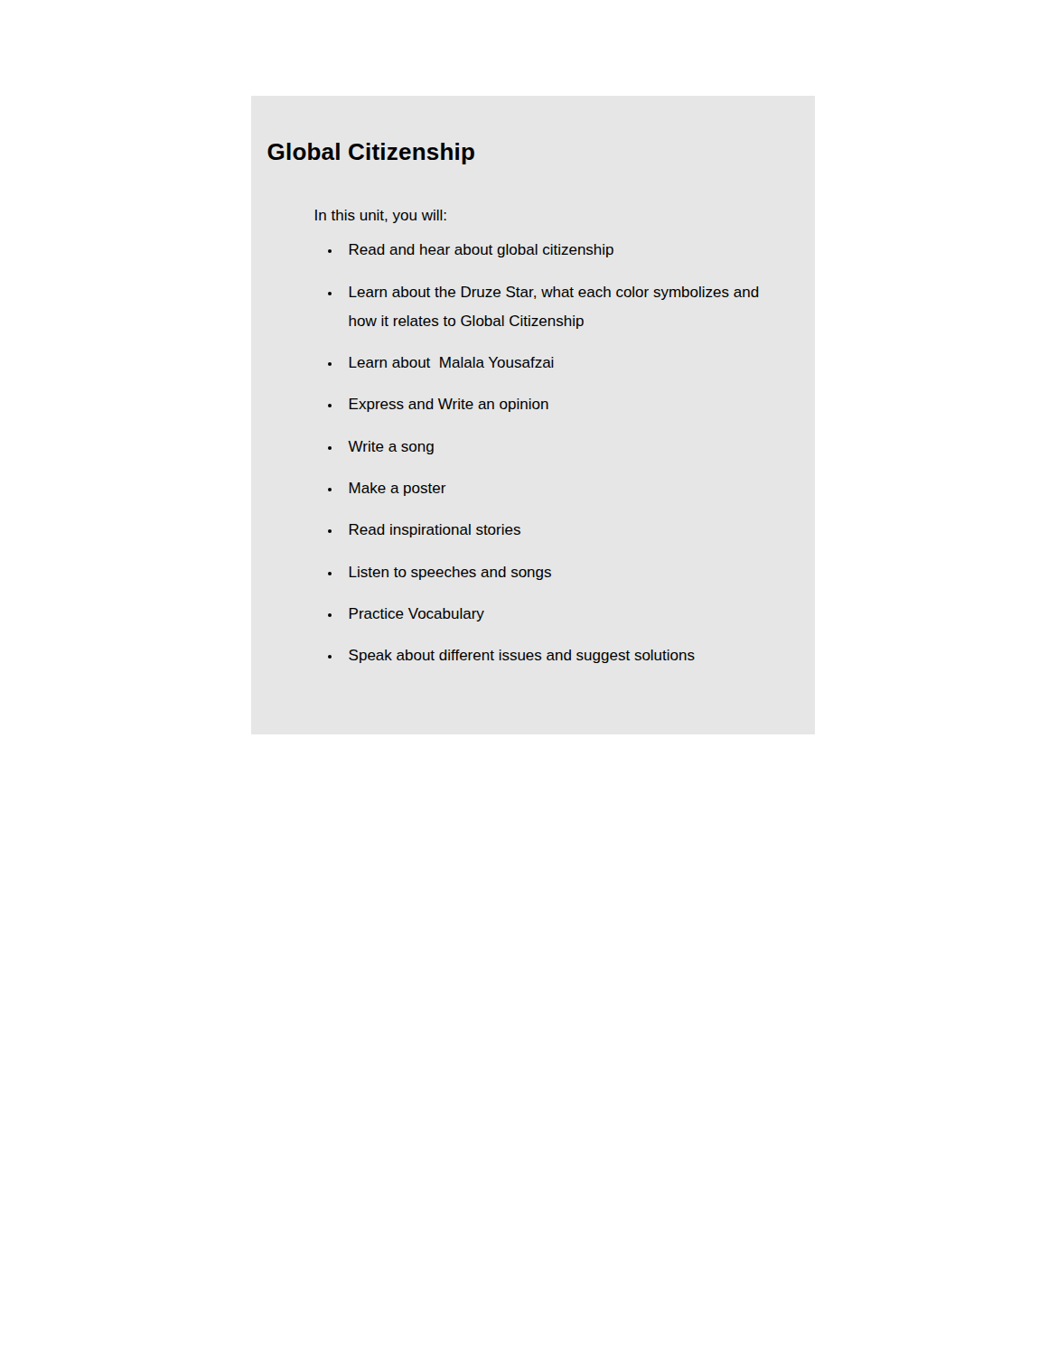Global Citizenship
In this unit, you will:
Read and hear about global citizenship
Learn about the Druze Star, what each color symbolizes and how it relates to Global Citizenship
Learn about Malala Yousafzai
Express and Write an opinion
Write a song
Make a poster
Read inspirational stories
Listen to speeches and songs
Practice Vocabulary
Speak about different issues and suggest solutions